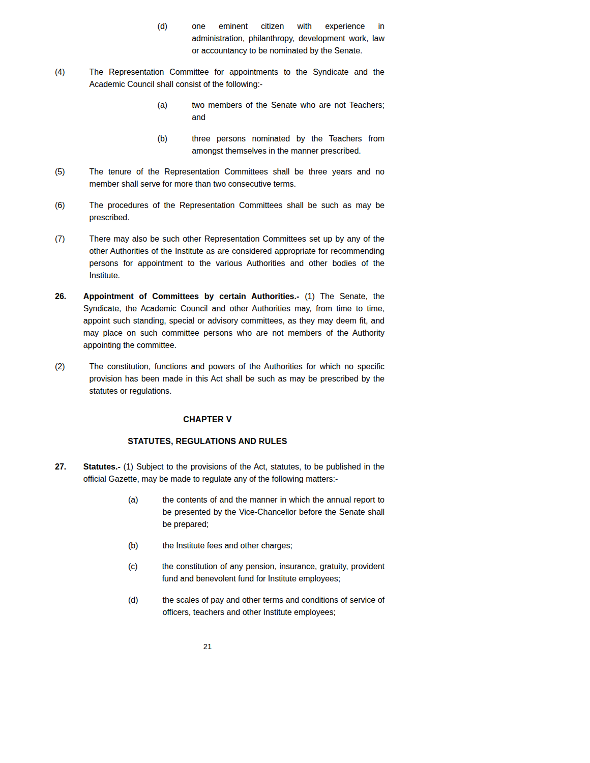(d) one eminent citizen with experience in administration, philanthropy, development work, law or accountancy to be nominated by the Senate.
(4) The Representation Committee for appointments to the Syndicate and the Academic Council shall consist of the following:-
(a) two members of the Senate who are not Teachers; and
(b) three persons nominated by the Teachers from amongst themselves in the manner prescribed.
(5) The tenure of the Representation Committees shall be three years and no member shall serve for more than two consecutive terms.
(6) The procedures of the Representation Committees shall be such as may be prescribed.
(7) There may also be such other Representation Committees set up by any of the other Authorities of the Institute as are considered appropriate for recommending persons for appointment to the various Authorities and other bodies of the Institute.
26. Appointment of Committees by certain Authorities.- (1) The Senate, the Syndicate, the Academic Council and other Authorities may, from time to time, appoint such standing, special or advisory committees, as they may deem fit, and may place on such committee persons who are not members of the Authority appointing the committee.
(2) The constitution, functions and powers of the Authorities for which no specific provision has been made in this Act shall be such as may be prescribed by the statutes or regulations.
CHAPTER V
STATUTES, REGULATIONS AND RULES
27. Statutes.- (1) Subject to the provisions of the Act, statutes, to be published in the official Gazette, may be made to regulate any of the following matters:-
(a) the contents of and the manner in which the annual report to be presented by the Vice-Chancellor before the Senate shall be prepared;
(b) the Institute fees and other charges;
(c) the constitution of any pension, insurance, gratuity, provident fund and benevolent fund for Institute employees;
(d) the scales of pay and other terms and conditions of service of officers, teachers and other Institute employees;
21